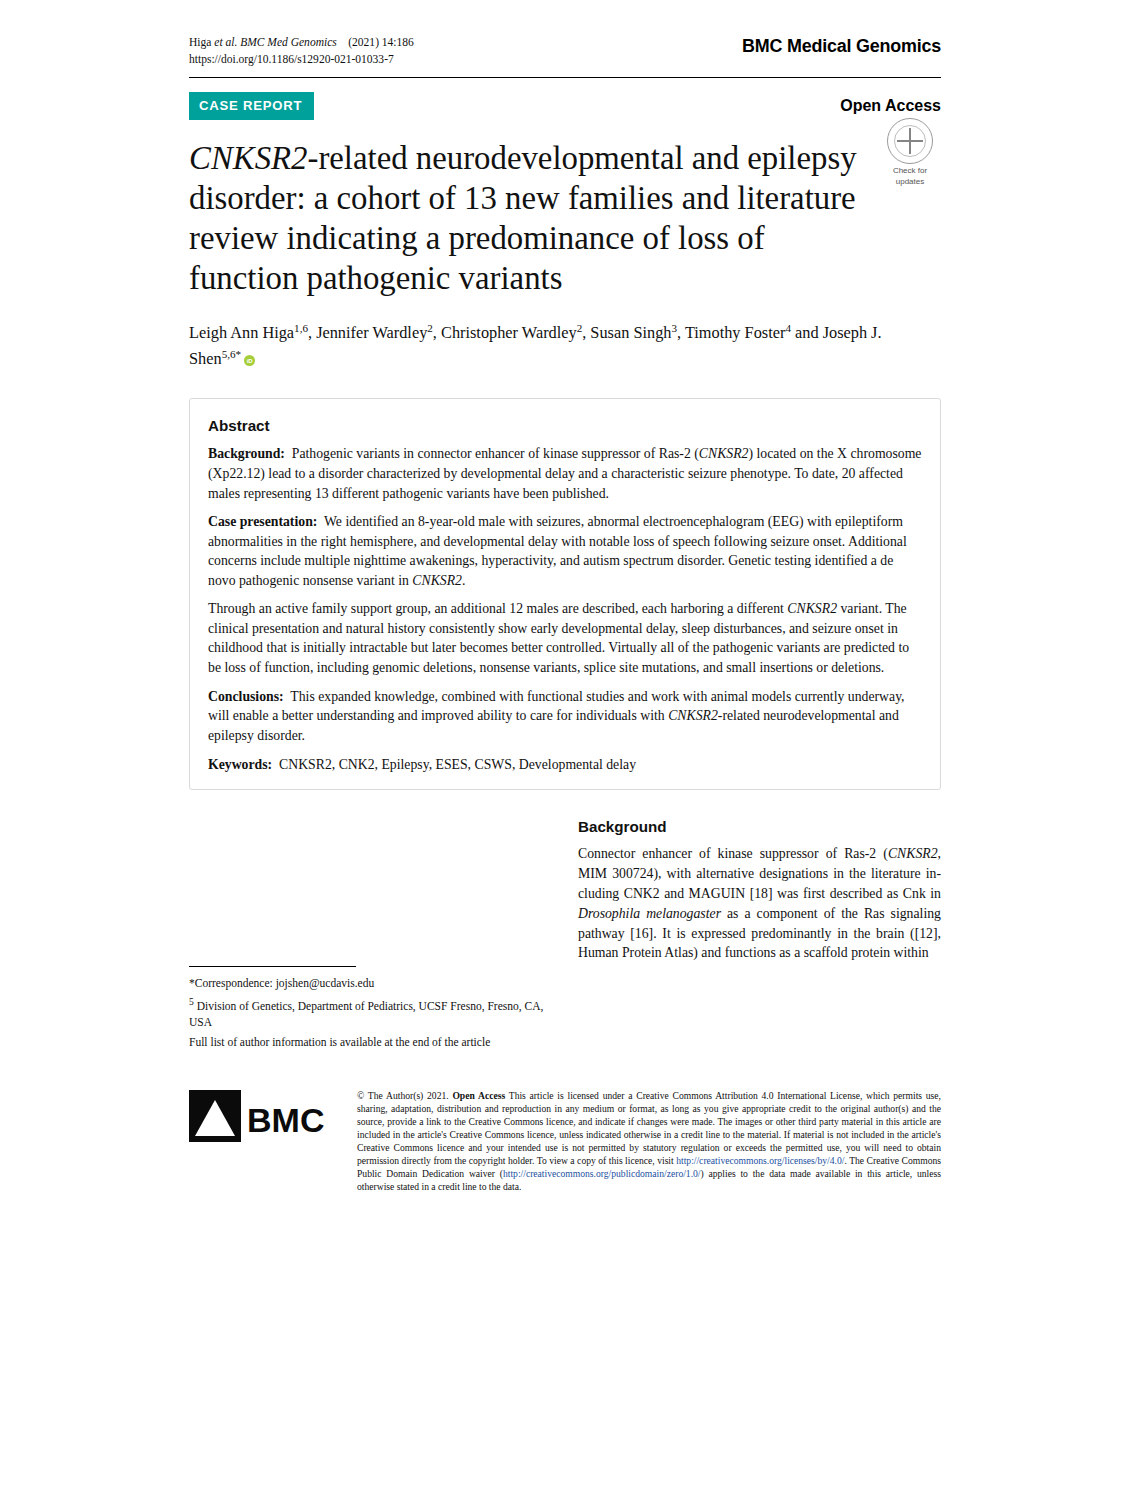Higa et al. BMC Med Genomics (2021) 14:186 https://doi.org/10.1186/s12920-021-01033-7
BMC Medical Genomics
Case Report
Open Access
Check for
updates
CNKSR2-related neurodevelopmental and epilepsy disorder: a cohort of 13 new families and literature review indicating a predominance of loss of function pathogenic variants
Leigh Ann Higa1,6, Jennifer Wardley2, Christopher Wardley2, Susan Singh3, Timothy Foster4 and Joseph J. Shen5,6*
Abstract
Background: Pathogenic variants in connector enhancer of kinase suppressor of Ras-2 (CNKSR2) located on the X chromosome (Xp22.12) lead to a disorder characterized by developmental delay and a characteristic seizure phenotype. To date, 20 affected males representing 13 different pathogenic variants have been published.
Case presentation: We identified an 8-year-old male with seizures, abnormal electroencephalogram (EEG) with epileptiform abnormalities in the right hemisphere, and developmental delay with notable loss of speech following seizure onset. Additional concerns include multiple nighttime awakenings, hyperactivity, and autism spectrum disorder. Genetic testing identified a de novo pathogenic nonsense variant in CNKSR2.
Through an active family support group, an additional 12 males are described, each harboring a different CNKSR2 variant. The clinical presentation and natural history consistently show early developmental delay, sleep disturbances, and seizure onset in childhood that is initially intractable but later becomes better controlled. Virtually all of the pathogenic variants are predicted to be loss of function, including genomic deletions, nonsense variants, splice site mutations, and small insertions or deletions.
Conclusions: This expanded knowledge, combined with functional studies and work with animal models currently underway, will enable a better understanding and improved ability to care for individuals with CNKSR2-related neurodevelopmental and epilepsy disorder.
Keywords: CNKSR2, CNK2, Epilepsy, ESES, CSWS, Developmental delay
*Correspondence: jojshen@ucdavis.edu
5 Division of Genetics, Department of Pediatrics, UCSF Fresno, Fresno, CA, USA
Full list of author information is available at the end of the article
Background
Connector enhancer of kinase suppressor of Ras-2 (CNKSR2, MIM 300724), with alternative designations in the literature including CNK2 and MAGUIN [18] was first described as Cnk in Drosophila melanogaster as a component of the Ras signaling pathway [16]. It is expressed predominantly in the brain ([12], Human Protein Atlas) and functions as a scaffold protein within
BMC
© The Author(s) 2021. Open Access This article is licensed under a Creative Commons Attribution 4.0 International License, which permits use, sharing, adaptation, distribution and reproduction in any medium or format, as long as you give appropriate credit to the original author(s) and the source, provide a link to the Creative Commons licence, and indicate if changes were made. The images or other third party material in this article are included in the article's Creative Commons licence, unless indicated otherwise in a credit line to the material. If material is not included in the article's Creative Commons licence and your intended use is not permitted by statutory regulation or exceeds the permitted use, you will need to obtain permission directly from the copyright holder. To view a copy of this licence, visit http://creativecommons.org/licenses/by/4.0/. The Creative Commons Public Domain Dedication waiver (http://creativecommons.org/publicdomain/zero/1.0/) applies to the data made available in this article, unless otherwise stated in a credit line to the data.